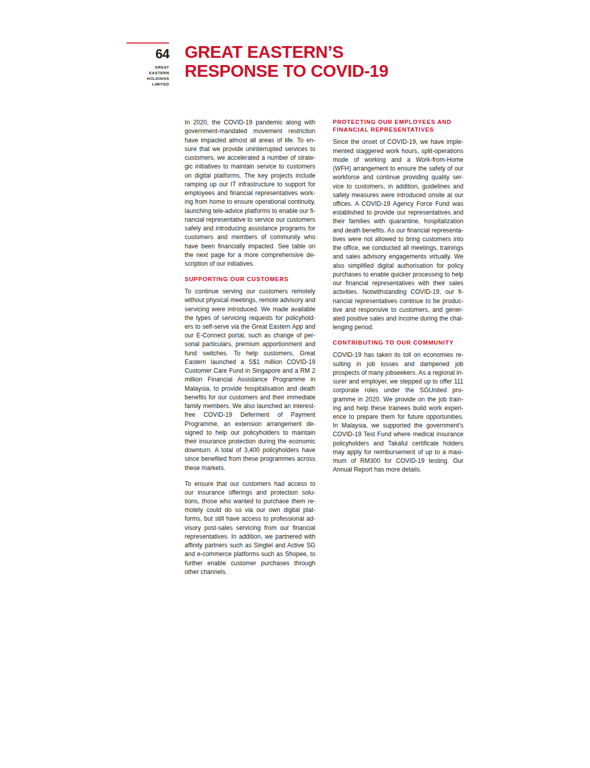64
Great
Eastern
Holdings
Limited
Great Eastern’s
Response to COVID-19
In 2020, the COVID-19 pandemic along with government-mandated movement restriction have impacted almost all areas of life. To ensure that we provide uninterrupted services to customers, we accelerated a number of strategic initiatives to maintain service to customers on digital platforms. The key projects include ramping up our IT infrastructure to support for employees and financial representatives working from home to ensure operational continuity, launching tele-advice platforms to enable our financial representative to service our customers safely and introducing assistance programs for customers and members of community who have been financially impacted. See table on the next page for a more comprehensive description of our initiatives.
Supporting our Customers
To continue serving our customers remotely without physical meetings, remote advisory and servicing were introduced. We made available the types of servicing requests for policyholders to self-serve via the Great Eastern App and our E-Connect portal, such as change of personal particulars, premium apportionment and fund switches. To help customers, Great Eastern launched a S$1 million COVID-19 Customer Care Fund in Singapore and a RM 2 million Financial Assistance Programme in Malaysia, to provide hospitalisation and death benefits for our customers and their immediate family members. We also launched an interest-free COVID-19 Deferment of Payment Programme, an extension arrangement designed to help our policyholders to maintain their insurance protection during the economic downturn. A total of 3,400 policyholders have since benefited from these programmes across these markets.
To ensure that our customers had access to our insurance offerings and protection solutions, those who wanted to purchase them remotely could do so via our own digital platforms, but still have access to professional advisory post-sales servicing from our financial representatives. In addition, we partnered with affinity partners such as Singtel and Active SG and e-commerce platforms such as Shopee, to further enable customer purchases through other channels.
Protecting our Employees and Financial Representatives
Since the onset of COVID-19, we have implemented staggered work hours, split-operations mode of working and a Work-from-Home (WFH) arrangement to ensure the safety of our workforce and continue providing quality service to customers, in addition, guidelines and safety measures were introduced onsite at our offices. A COVID-19 Agency Force Fund was established to provide our representatives and their families with quarantine, hospitalization and death benefits. As our financial representatives were not allowed to bring customers into the office, we conducted all meetings, trainings and sales advisory engagements virtually. We also simplified digital authorisation for policy purchases to enable quicker processing to help our financial representatives with their sales activities. Notwithstanding COVID-19, our financial representatives continue to be productive and responsive to customers, and generated positive sales and income during the challenging period.
Contributing to our Community
COVID-19 has taken its toll on economies resulting in job losses and dampened job prospects of many jobseekers. As a regional insurer and employer, we stepped up to offer 111 corporate roles under the SGUnited programme in 2020. We provide on the job training and help these trainees build work experience to prepare them for future opportunities. In Malaysia, we supported the government’s COVID-19 Test Fund where medical insurance policyholders and Takaful certificate holders may apply for reimbursement of up to a maximum of RM300 for COVID-19 testing. Our Annual Report has more details.